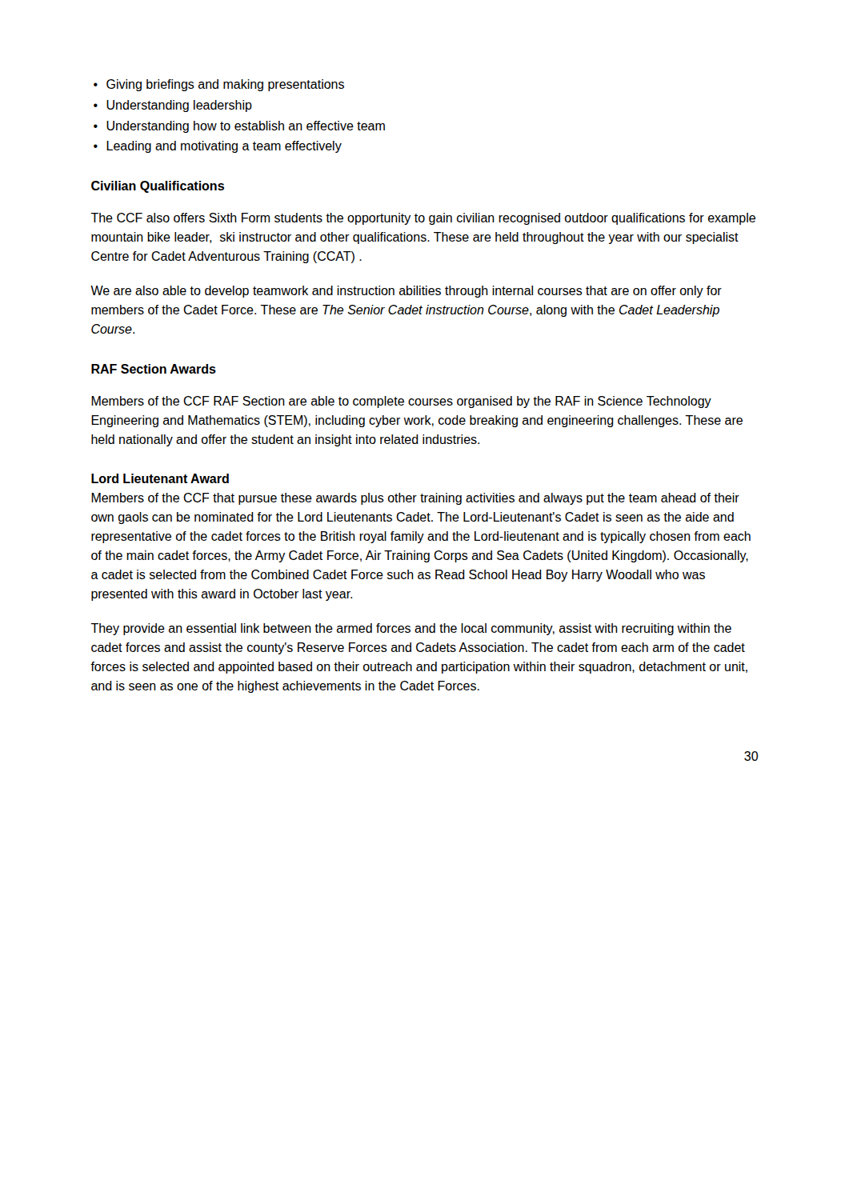Giving briefings and making presentations
Understanding leadership
Understanding how to establish an effective team
Leading and motivating a team effectively
Civilian Qualifications
The CCF also offers Sixth Form students the opportunity to gain civilian recognised outdoor qualifications for example mountain bike leader, ski instructor and other qualifications. These are held throughout the year with our specialist Centre for Cadet Adventurous Training (CCAT) .
We are also able to develop teamwork and instruction abilities through internal courses that are on offer only for members of the Cadet Force. These are The Senior Cadet instruction Course, along with the Cadet Leadership Course.
RAF Section Awards
Members of the CCF RAF Section are able to complete courses organised by the RAF in Science Technology Engineering and Mathematics (STEM), including cyber work, code breaking and engineering challenges. These are held nationally and offer the student an insight into related industries.
Lord Lieutenant Award
Members of the CCF that pursue these awards plus other training activities and always put the team ahead of their own gaols can be nominated for the Lord Lieutenants Cadet. The Lord-Lieutenant's Cadet is seen as the aide and representative of the cadet forces to the British royal family and the Lord-lieutenant and is typically chosen from each of the main cadet forces, the Army Cadet Force, Air Training Corps and Sea Cadets (United Kingdom). Occasionally, a cadet is selected from the Combined Cadet Force such as Read School Head Boy Harry Woodall who was presented with this award in October last year.
They provide an essential link between the armed forces and the local community, assist with recruiting within the cadet forces and assist the county's Reserve Forces and Cadets Association. The cadet from each arm of the cadet forces is selected and appointed based on their outreach and participation within their squadron, detachment or unit, and is seen as one of the highest achievements in the Cadet Forces.
30